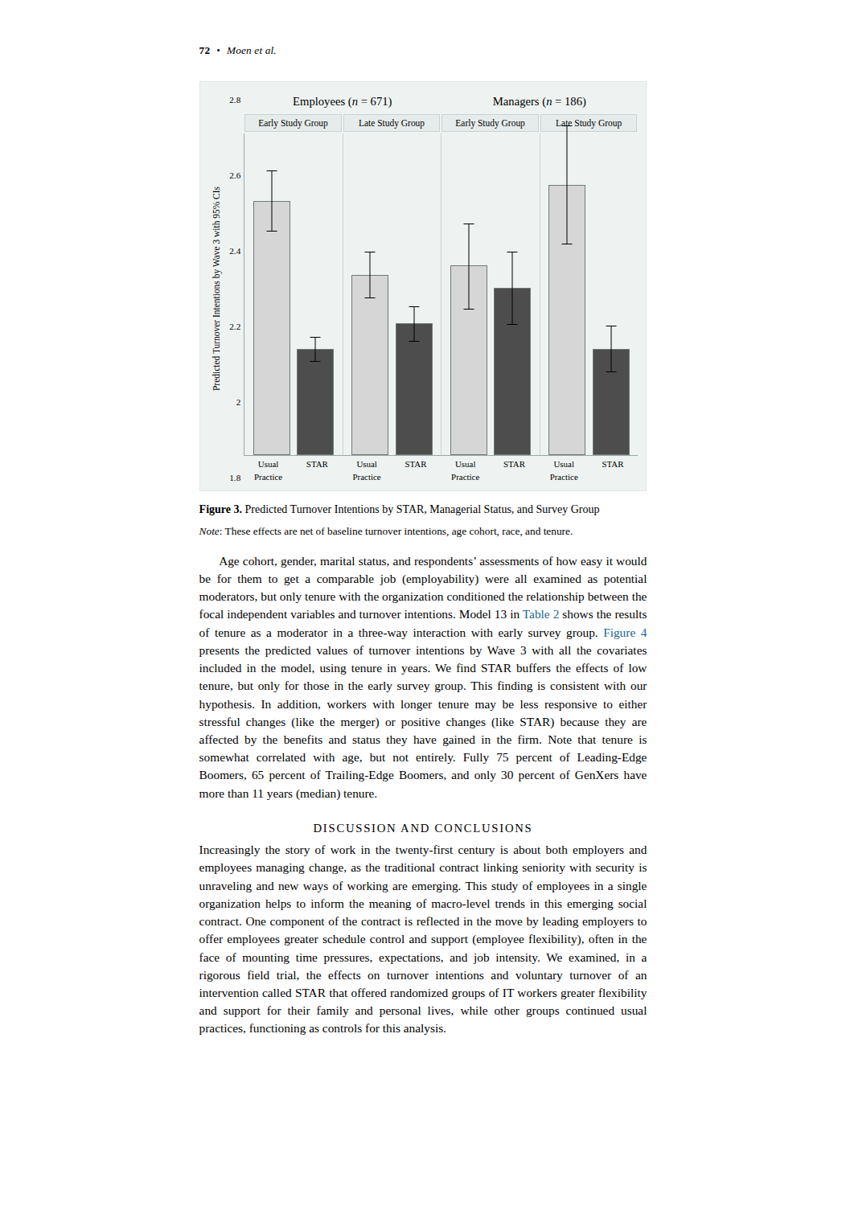72•Moen et al.
Predicted Turnover Intentions by Wave 3 with 95% CIs
2.8 2.6 2.4 2.2 2 1.8
Employees (n = 671)
Managers (n = 186)
Early Study Group
Late Study Group
Early Study Group
Late Study Group
Usual Practice STAR
Usual Practice STAR
Usual Practice STAR
Usual Practice STAR
Figure 3. Predicted Turnover Intentions by STAR, Managerial Status, and Survey Group
Note: These effects are net of baseline turnover intentions, age cohort, race, and tenure.
Age cohort, gender, marital status, and respondents’ assessments of how easy it would be for them to get a comparable job (employability) were all examined as potential moderators, but only tenure with the organization conditioned the relationship between the focal independent variables and turnover intentions. Model 13 in Table 2 shows the results of tenure as a moderator in a three-way interaction with early survey group. Figure 4 presents the predicted values of turnover intentions by Wave 3 with all the covariates included in the model, using tenure in years. We find STAR buffers the effects of low tenure, but only for those in the early survey group. This finding is consistent with our hypothesis. In addition, workers with longer tenure may be less responsive to either stressful changes (like the merger) or positive changes (like STAR) because they are affected by the benefits and status they have gained in the firm. Note that tenure is somewhat correlated with age, but not entirely. Fully 75 percent of Leading-Edge Boomers, 65 percent of Trailing-Edge Boomers, and only 30 percent of GenXers have more than 11 years (median) tenure.
Discussion and Conclusions
Increasingly the story of work in the twenty-first century is about both employers and employees managing change, as the traditional contract linking seniority with security is unraveling and new ways of working are emerging. This study of employees in a single organization helps to inform the meaning of macro-level trends in this emerging social contract. One component of the contract is reflected in the move by leading employers to offer employees greater schedule control and support (employee flexibility), often in the face of mounting time pressures, expectations, and job intensity. We examined, in a rigorous field trial, the effects on turnover intentions and voluntary turnover of an intervention called STAR that offered randomized groups of IT workers greater flexibility and support for their family and personal lives, while other groups continued usual practices, functioning as controls for this analysis.